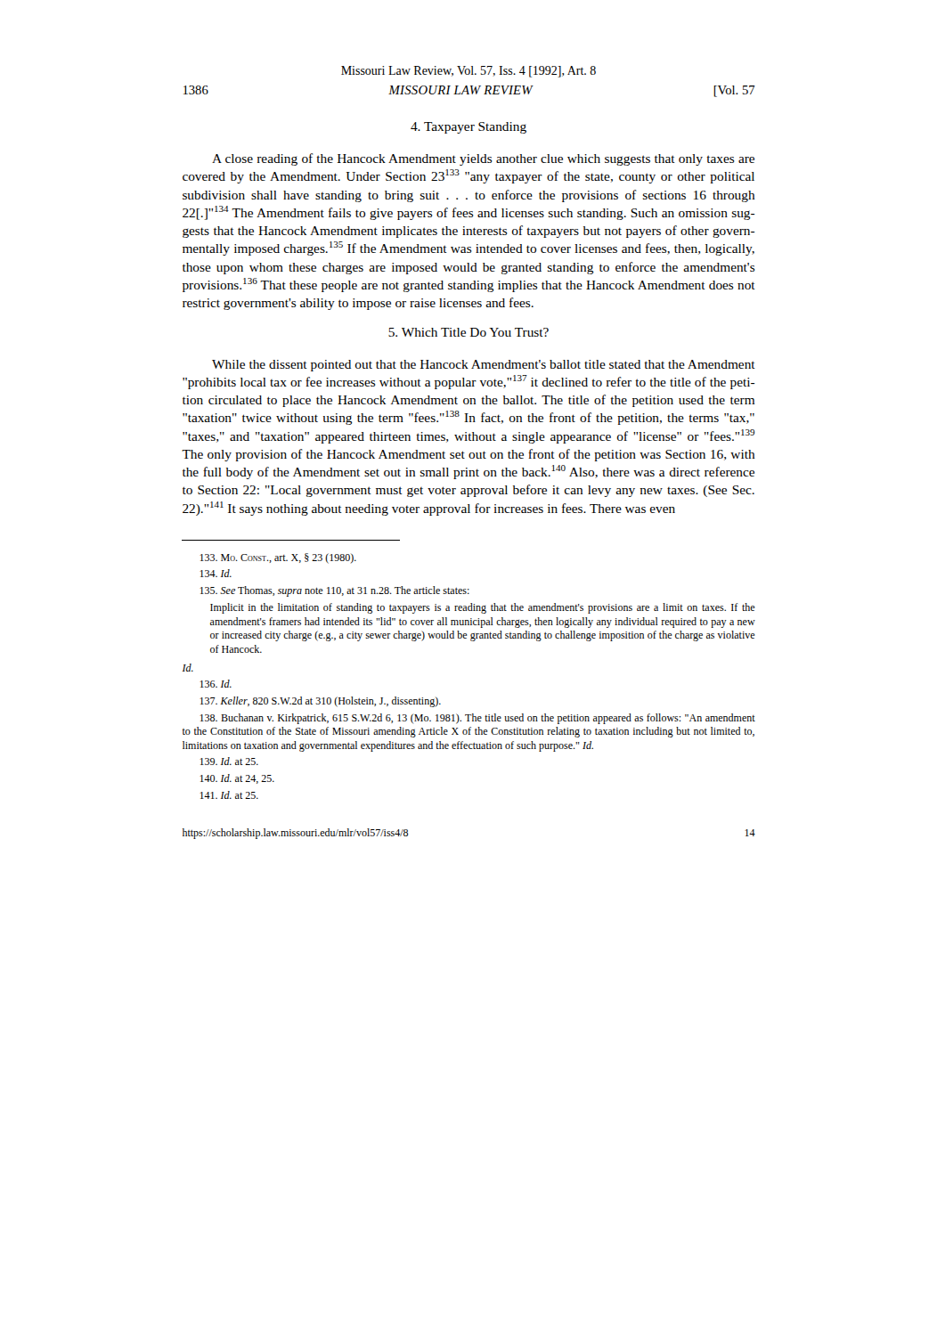Missouri Law Review, Vol. 57, Iss. 4 [1992], Art. 8
1386 MISSOURI LAW REVIEW [Vol. 57
4. Taxpayer Standing
A close reading of the Hancock Amendment yields another clue which suggests that only taxes are covered by the Amendment. Under Section 23133 "any taxpayer of the state, county or other political subdivision shall have standing to bring suit . . . to enforce the provisions of sections 16 through 22[.]"134 The Amendment fails to give payers of fees and licenses such standing. Such an omission suggests that the Hancock Amendment implicates the interests of taxpayers but not payers of other governmentally imposed charges.135 If the Amendment was intended to cover licenses and fees, then, logically, those upon whom these charges are imposed would be granted standing to enforce the amendment's provisions.136 That these people are not granted standing implies that the Hancock Amendment does not restrict government's ability to impose or raise licenses and fees.
5. Which Title Do You Trust?
While the dissent pointed out that the Hancock Amendment's ballot title stated that the Amendment "prohibits local tax or fee increases without a popular vote,"137 it declined to refer to the title of the petition circulated to place the Hancock Amendment on the ballot. The title of the petition used the term "taxation" twice without using the term "fees."138 In fact, on the front of the petition, the terms "tax," "taxes," and "taxation" appeared thirteen times, without a single appearance of "license" or "fees."139 The only provision of the Hancock Amendment set out on the front of the petition was Section 16, with the full body of the Amendment set out in small print on the back.140 Also, there was a direct reference to Section 22: "Local government must get voter approval before it can levy any new taxes. (See Sec. 22)."141 It says nothing about needing voter approval for increases in fees. There was even
133. Mo. Const., art. X, § 23 (1980).
134. Id.
135. See Thomas, supra note 110, at 31 n.28. The article states:
Implicit in the limitation of standing to taxpayers is a reading that the amendment's provisions are a limit on taxes. If the amendment's framers had intended its "lid" to cover all municipal charges, then logically any individual required to pay a new or increased city charge (e.g., a city sewer charge) would be granted standing to challenge imposition of the charge as violative of Hancock.
Id.
136. Id.
137. Keller, 820 S.W.2d at 310 (Holstein, J., dissenting).
138. Buchanan v. Kirkpatrick, 615 S.W.2d 6, 13 (Mo. 1981). The title used on the petition appeared as follows: "An amendment to the Constitution of the State of Missouri amending Article X of the Constitution relating to taxation including but not limited to, limitations on taxation and governmental expenditures and the effectuation of such purpose." Id.
139. Id. at 25.
140. Id. at 24, 25.
141. Id. at 25.
https://scholarship.law.missouri.edu/mlr/vol57/iss4/8 14